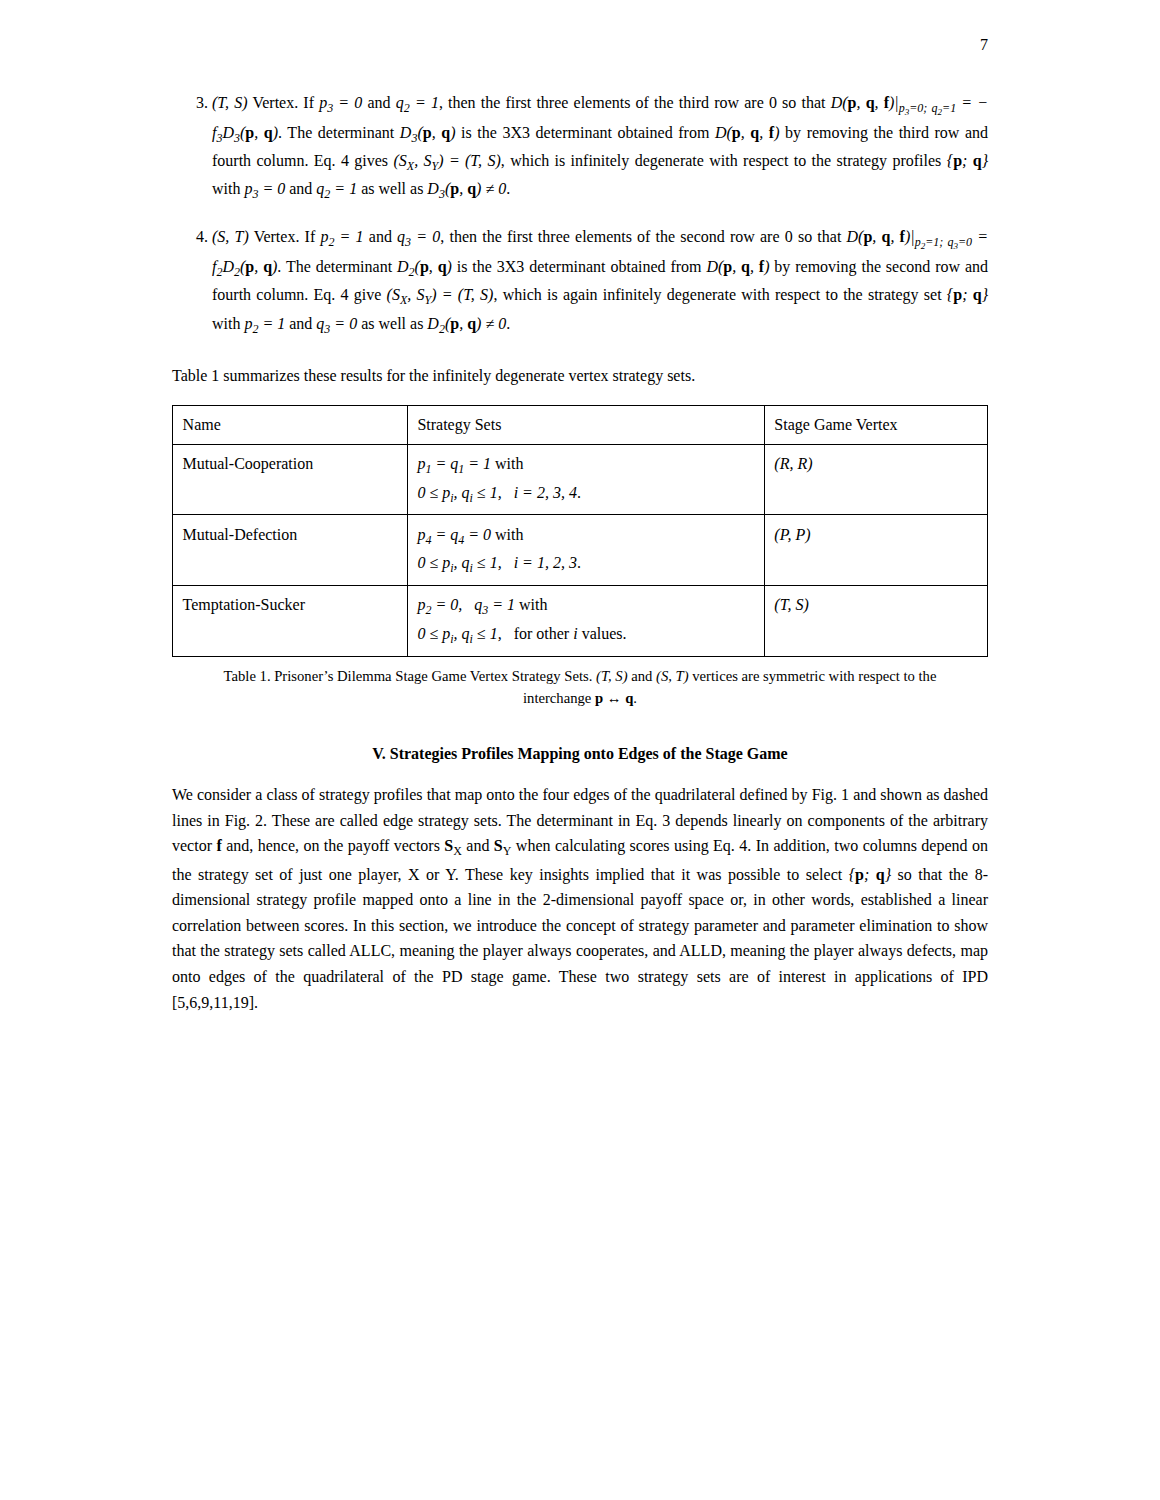7
(T, S) Vertex. If p3 = 0 and q2 = 1, then the first three elements of the third row are 0 so that D(p, q, f)|p3=0; q2=1 = − f3D3(p, q). The determinant D3(p, q) is the 3X3 determinant obtained from D(p, q, f) by removing the third row and fourth column. Eq. 4 gives (SX, SY) = (T, S), which is infinitely degenerate with respect to the strategy profiles {p; q} with p3 = 0 and q2 = 1 as well as D3(p, q) ≠ 0.
(S, T) Vertex. If p2 = 1 and q3 = 0, then the first three elements of the second row are 0 so that D(p, q, f)|p2=1; q3=0 = f2D2(p, q). The determinant D2(p, q) is the 3X3 determinant obtained from D(p, q, f) by removing the second row and fourth column. Eq. 4 give (SX, SY) = (T, S), which is again infinitely degenerate with respect to the strategy set {p; q} with p2 = 1 and q3 = 0 as well as D2(p, q) ≠ 0.
Table 1 summarizes these results for the infinitely degenerate vertex strategy sets.
| Name | Strategy Sets | Stage Game Vertex |
| --- | --- | --- |
| Mutual-Cooperation | p 1 = q 1 = 1 with 0 ≤ p i , q i ≤ 1, i = 2, 3, 4 . | (R, R) |
| Mutual-Defection | p 4 = q 4 = 0 with 0 ≤ p i , q i ≤ 1, i = 1, 2, 3 . | (P, P) |
| Temptation-Sucker | p 2 = 0, q 3 = 1 with 0 ≤ p i , q i ≤ 1, for other i values. | (T, S) |
Table 1. Prisoner’s Dilemma Stage Game Vertex Strategy Sets. (T, S) and (S, T) vertices are symmetric with respect to the interchange p ↔ q.
V. Strategies Profiles Mapping onto Edges of the Stage Game
We consider a class of strategy profiles that map onto the four edges of the quadrilateral defined by Fig. 1 and shown as dashed lines in Fig. 2. These are called edge strategy sets. The determinant in Eq. 3 depends linearly on components of the arbitrary vector f and, hence, on the payoff vectors SX and SY when calculating scores using Eq. 4. In addition, two columns depend on the strategy set of just one player, X or Y. These key insights implied that it was possible to select {p; q} so that the 8-dimensional strategy profile mapped onto a line in the 2-dimensional payoff space or, in other words, established a linear correlation between scores. In this section, we introduce the concept of strategy parameter and parameter elimination to show that the strategy sets called ALLC, meaning the player always cooperates, and ALLD, meaning the player always defects, map onto edges of the quadrilateral of the PD stage game. These two strategy sets are of interest in applications of IPD [5,6,9,11,19].